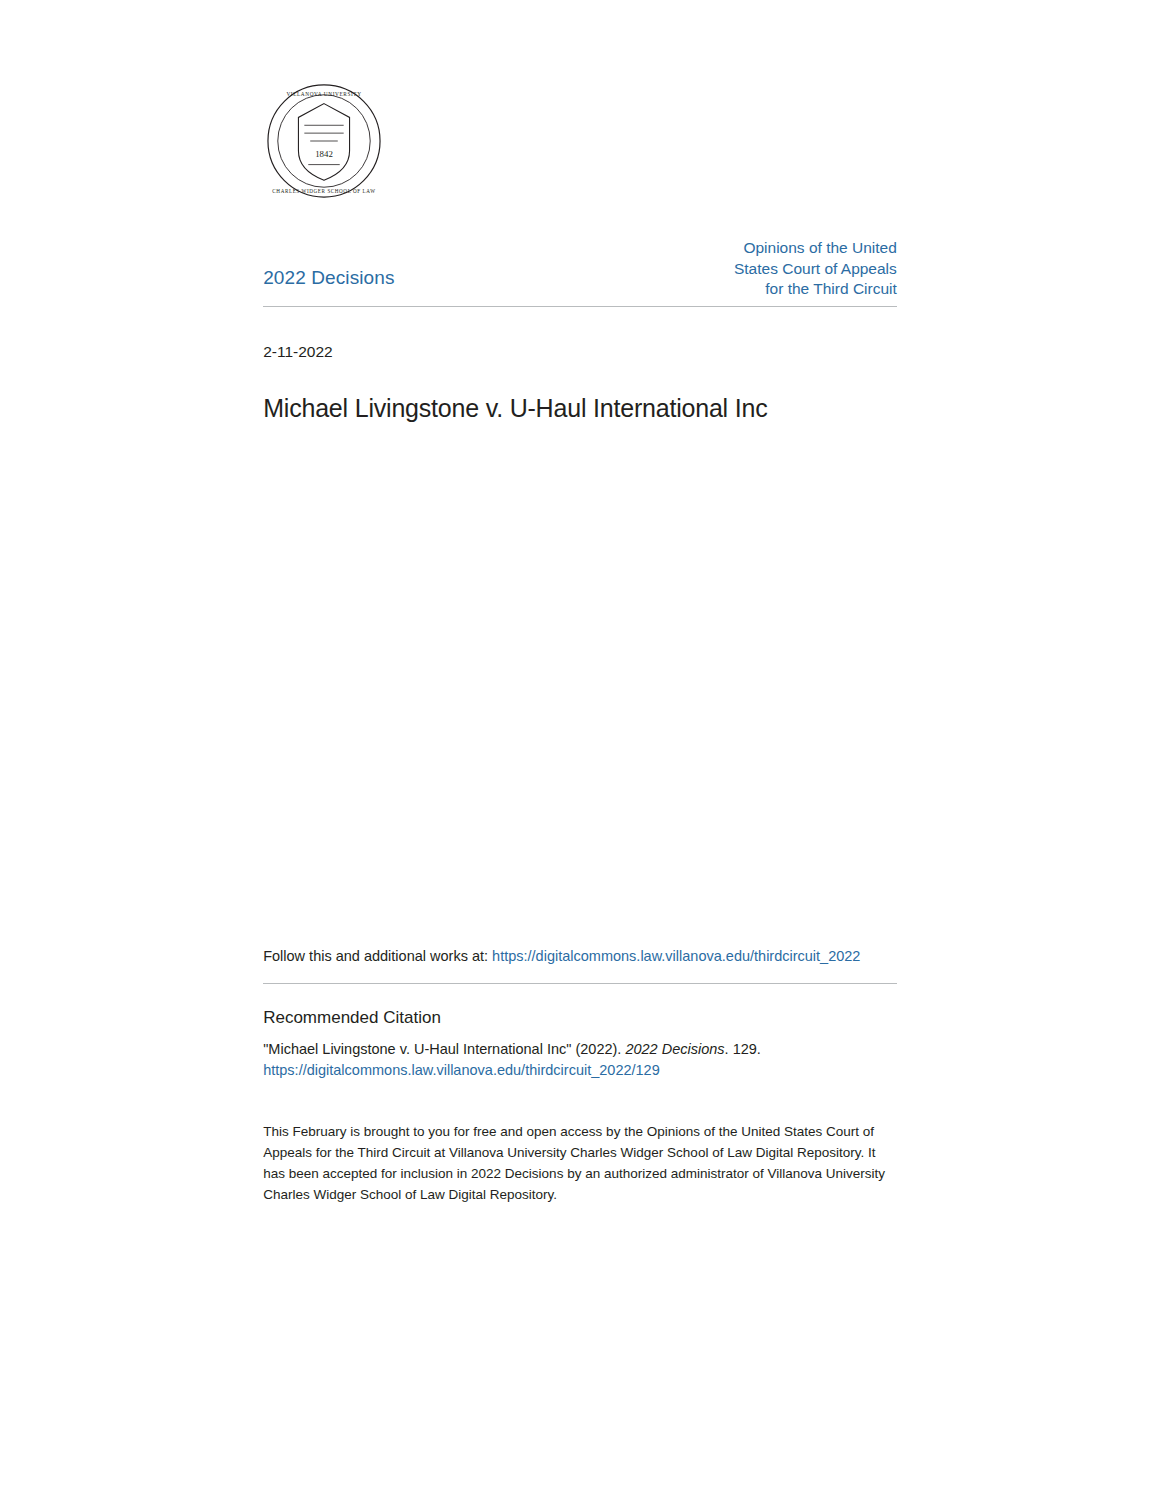1842 VILLANOVA UNIVERSITY CHARLES WIDGER SCHOOL OF LAW
2022 Decisions
Opinions of the United
States Court of Appeals
for the Third Circuit
2-11-2022
Michael Livingstone v. U-Haul International Inc
Follow this and additional works at: https://digitalcommons.law.villanova.edu/thirdcircuit_2022
Recommended Citation
"Michael Livingstone v. U-Haul International Inc" (2022). 2022 Decisions. 129.
https://digitalcommons.law.villanova.edu/thirdcircuit_2022/129
This February is brought to you for free and open access by the Opinions of the United States Court of Appeals for the Third Circuit at Villanova University Charles Widger School of Law Digital Repository. It has been accepted for inclusion in 2022 Decisions by an authorized administrator of Villanova University Charles Widger School of Law Digital Repository.